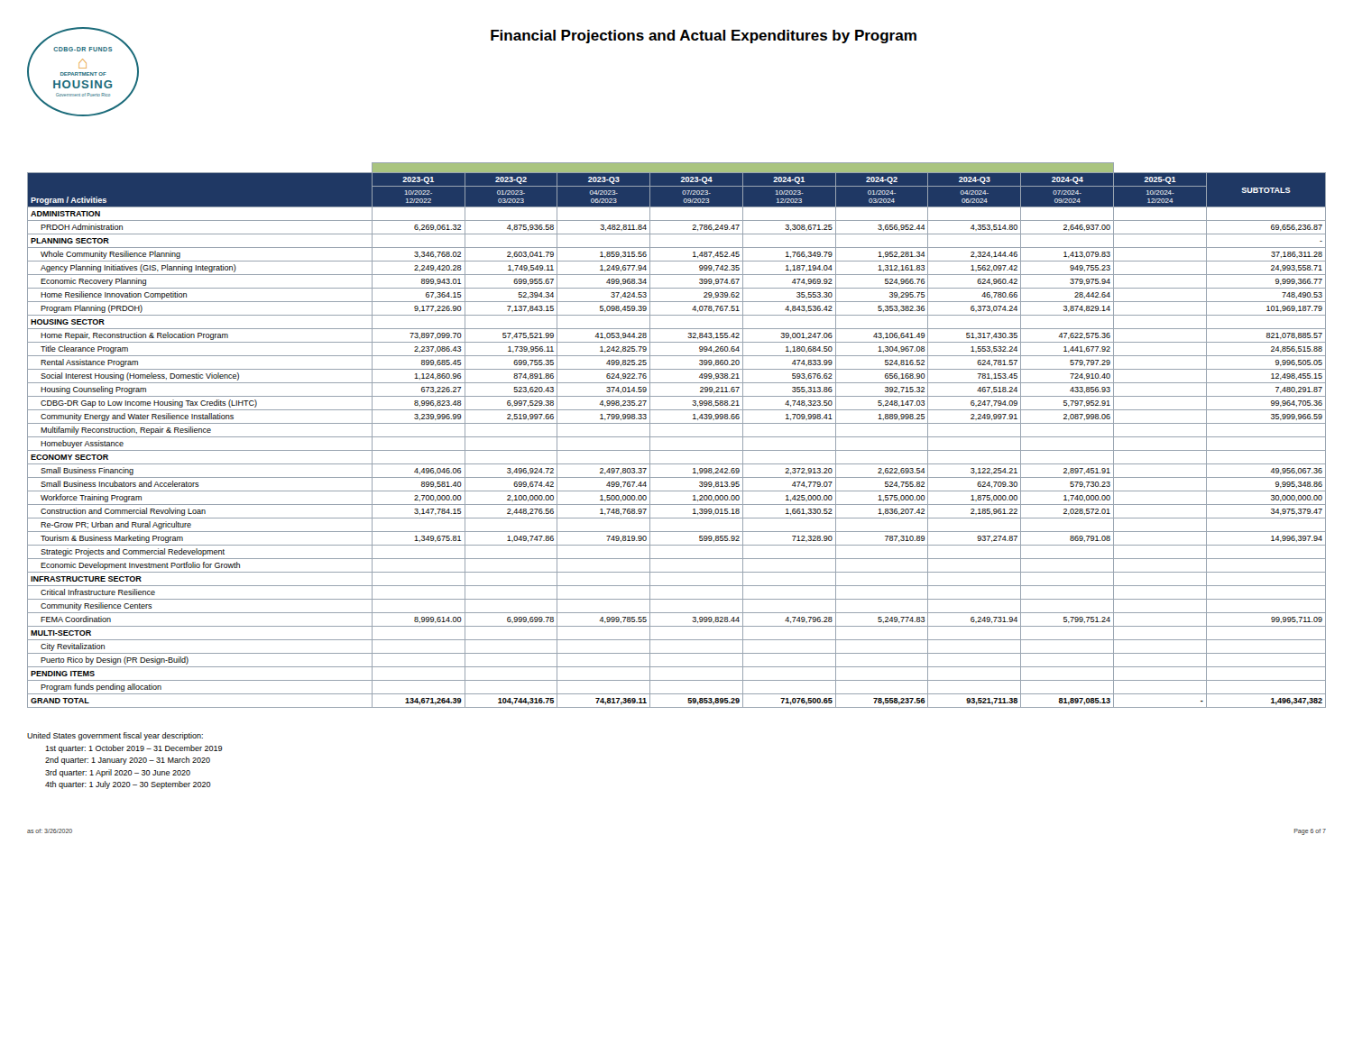CDBG-DR FUNDS
⌂
DEPARTMENT OF
HOUSING
Government of Puerto Rico
Financial Projections and Actual Expenditures by Program
| Program / Activities | 2023-Q1 | 2023-Q2 | 2023-Q3 | 2023-Q4 | 2024-Q1 | 2024-Q2 | 2024-Q3 | 2024-Q4 | 2025-Q1 | SUBTOTALS |
| --- | --- | --- | --- | --- | --- | --- | --- | --- | --- | --- |
| 10/2022- 12/2022 | 01/2023- 03/2023 | 04/2023- 06/2023 | 07/2023- 09/2023 | 10/2023- 12/2023 | 01/2024- 03/2024 | 04/2024- 06/2024 | 07/2024- 09/2024 | 10/2024- 12/2024 |
| ADMINISTRATION | | | | | | | | | | |
| PRDOH Administration | 6,269,061.32 | 4,875,936.58 | 3,482,811.84 | 2,786,249.47 | 3,308,671.25 | 3,656,952.44 | 4,353,514.80 | 2,646,937.00 | | 69,656,236.87 |
| PLANNING SECTOR | | | | | | | | | | - |
| Whole Community Resilience Planning | 3,346,768.02 | 2,603,041.79 | 1,859,315.56 | 1,487,452.45 | 1,766,349.79 | 1,952,281.34 | 2,324,144.46 | 1,413,079.83 | | 37,186,311.28 |
| Agency Planning Initiatives (GIS, Planning Integration) | 2,249,420.28 | 1,749,549.11 | 1,249,677.94 | 999,742.35 | 1,187,194.04 | 1,312,161.83 | 1,562,097.42 | 949,755.23 | | 24,993,558.71 |
| Economic Recovery Planning | 899,943.01 | 699,955.67 | 499,968.34 | 399,974.67 | 474,969.92 | 524,966.76 | 624,960.42 | 379,975.94 | | 9,999,366.77 |
| Home Resilience Innovation Competition | 67,364.15 | 52,394.34 | 37,424.53 | 29,939.62 | 35,553.30 | 39,295.75 | 46,780.66 | 28,442.64 | | 748,490.53 |
| Program Planning (PRDOH) | 9,177,226.90 | 7,137,843.15 | 5,098,459.39 | 4,078,767.51 | 4,843,536.42 | 5,353,382.36 | 6,373,074.24 | 3,874,829.14 | | 101,969,187.79 |
| HOUSING SECTOR | | | | | | | | | | |
| Home Repair, Reconstruction & Relocation Program | 73,897,099.70 | 57,475,521.99 | 41,053,944.28 | 32,843,155.42 | 39,001,247.06 | 43,106,641.49 | 51,317,430.35 | 47,622,575.36 | | 821,078,885.57 |
| Title Clearance Program | 2,237,086.43 | 1,739,956.11 | 1,242,825.79 | 994,260.64 | 1,180,684.50 | 1,304,967.08 | 1,553,532.24 | 1,441,677.92 | | 24,856,515.88 |
| Rental Assistance Program | 899,685.45 | 699,755.35 | 499,825.25 | 399,860.20 | 474,833.99 | 524,816.52 | 624,781.57 | 579,797.29 | | 9,996,505.05 |
| Social Interest Housing (Homeless, Domestic Violence) | 1,124,860.96 | 874,891.86 | 624,922.76 | 499,938.21 | 593,676.62 | 656,168.90 | 781,153.45 | 724,910.40 | | 12,498,455.15 |
| Housing Counseling Program | 673,226.27 | 523,620.43 | 374,014.59 | 299,211.67 | 355,313.86 | 392,715.32 | 467,518.24 | 433,856.93 | | 7,480,291.87 |
| CDBG-DR Gap to Low Income Housing Tax Credits (LIHTC) | 8,996,823.48 | 6,997,529.38 | 4,998,235.27 | 3,998,588.21 | 4,748,323.50 | 5,248,147.03 | 6,247,794.09 | 5,797,952.91 | | 99,964,705.36 |
| Community Energy and Water Resilience Installations | 3,239,996.99 | 2,519,997.66 | 1,799,998.33 | 1,439,998.66 | 1,709,998.41 | 1,889,998.25 | 2,249,997.91 | 2,087,998.06 | | 35,999,966.59 |
| Multifamily Reconstruction, Repair & Resilience | | | | | | | | | | |
| Homebuyer Assistance | | | | | | | | | | |
| ECONOMY SECTOR | | | | | | | | | | |
| Small Business Financing | 4,496,046.06 | 3,496,924.72 | 2,497,803.37 | 1,998,242.69 | 2,372,913.20 | 2,622,693.54 | 3,122,254.21 | 2,897,451.91 | | 49,956,067.36 |
| Small Business Incubators and Accelerators | 899,581.40 | 699,674.42 | 499,767.44 | 399,813.95 | 474,779.07 | 524,755.82 | 624,709.30 | 579,730.23 | | 9,995,348.86 |
| Workforce Training Program | 2,700,000.00 | 2,100,000.00 | 1,500,000.00 | 1,200,000.00 | 1,425,000.00 | 1,575,000.00 | 1,875,000.00 | 1,740,000.00 | | 30,000,000.00 |
| Construction and Commercial Revolving Loan | 3,147,784.15 | 2,448,276.56 | 1,748,768.97 | 1,399,015.18 | 1,661,330.52 | 1,836,207.42 | 2,185,961.22 | 2,028,572.01 | | 34,975,379.47 |
| Re-Grow PR; Urban and Rural Agriculture | | | | | | | | | | |
| Tourism & Business Marketing Program | 1,349,675.81 | 1,049,747.86 | 749,819.90 | 599,855.92 | 712,328.90 | 787,310.89 | 937,274.87 | 869,791.08 | | 14,996,397.94 |
| Strategic Projects and Commercial Redevelopment | | | | | | | | | | |
| Economic Development Investment Portfolio for Growth | | | | | | | | | | |
| INFRASTRUCTURE SECTOR | | | | | | | | | | |
| Critical Infrastructure Resilience | | | | | | | | | | |
| Community Resilience Centers | | | | | | | | | | |
| FEMA Coordination | 8,999,614.00 | 6,999,699.78 | 4,999,785.55 | 3,999,828.44 | 4,749,796.28 | 5,249,774.83 | 6,249,731.94 | 5,799,751.24 | | 99,995,711.09 |
| MULTI-SECTOR | | | | | | | | | | |
| City Revitalization | | | | | | | | | | |
| Puerto Rico by Design (PR Design-Build) | | | | | | | | | | |
| PENDING ITEMS | | | | | | | | | | |
| Program funds pending allocation | | | | | | | | | | |
| GRAND TOTAL | 134,671,264.39 | 104,744,316.75 | 74,817,369.11 | 59,853,895.29 | 71,076,500.65 | 78,558,237.56 | 93,521,711.38 | 81,897,085.13 | - | 1,496,347,382 |
United States government fiscal year description:
1st quarter: 1 October 2019 – 31 December 2019
2nd quarter: 1 January 2020 – 31 March 2020
3rd quarter: 1 April 2020 – 30 June 2020
4th quarter: 1 July 2020 – 30 September 2020
as of: 3/26/2020
Page 6 of 7